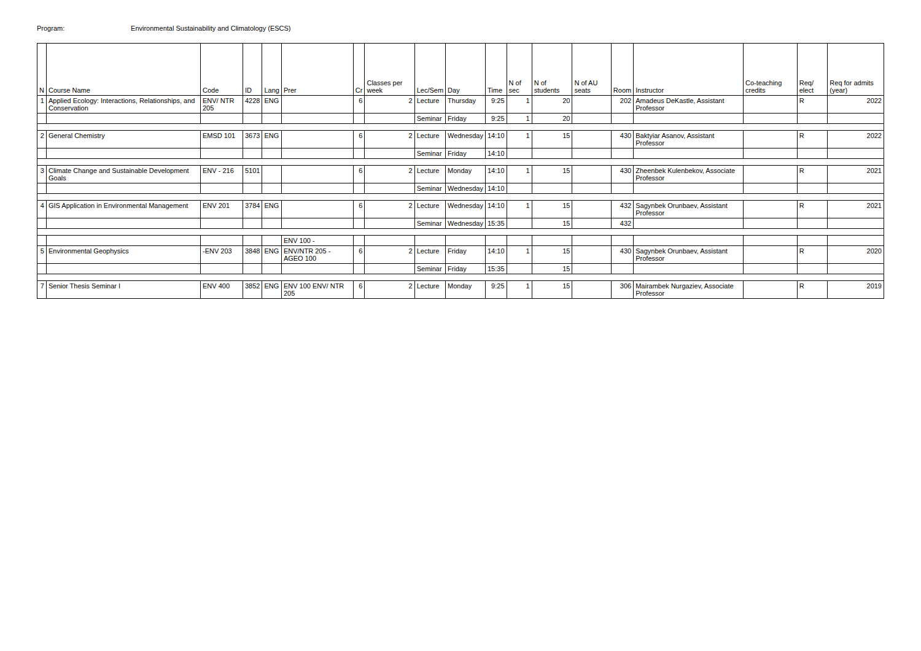Program: Environmental Sustainability and Climatology (ESCS)
| N | Course Name | Code | ID | Lang | Prer | Cr | Classes per week | Lec/Sem | Day | Time | N of sec | N of students | N of AU seats | Room | Instructor | Co-teaching credits | Req/ elect | Req for admits (year) |
| --- | --- | --- | --- | --- | --- | --- | --- | --- | --- | --- | --- | --- | --- | --- | --- | --- | --- | --- |
| 1 | Applied Ecology: Interactions, Relationships, and Conservation | ENV/ NTR 205 | 4228 | ENG | | 6 | 2 | Lecture | Thursday | 9:25 | 1 | 20 | | 202 | Amadeus DeKastle, Assistant Professor | | R | 2022 |
| | | | | | | | | Seminar | Friday | 9:25 | 1 | 20 | | | | | | |
| 2 | General Chemistry | EMSD 101 | 3673 | ENG | | 6 | 2 | Lecture | Wednesday | 14:10 | 1 | 15 | | 430 | Baktyiar Asanov, Assistant Professor | | R | 2022 |
| | | | | | | | | Seminar | Friday | 14:10 | | | | | | | | |
| 3 | Climate Change and Sustainable Development Goals | ENV - 216 | 5101 | | | 6 | 2 | Lecture | Monday | 14:10 | 1 | 15 | | 430 | Zheenbek Kulenbekov, Associate Professor | | R | 2021 |
| | | | | | | | | Seminar | Wednesday | 14:10 | | | | | | | | |
| 4 | GIS Application in Environmental Management | ENV 201 | 3784 | ENG | | 6 | 2 | Lecture | Wednesday | 14:10 | 1 | 15 | | 432 | Sagynbek Orunbaev, Assistant Professor | | R | 2021 |
| | | | | | | | | Seminar | Wednesday | 15:35 | | 15 | | 432 | | | | |
| | | | | | ENV 100 - | | | | | | | | | | | | | |
| 5 | Environmental Geophysics | -ENV 203 | 3848 | ENG | ENV/NTR 205 - AGEO 100 | 6 | 2 | Lecture | Friday | 14:10 | 1 | 15 | | 430 | Sagynbek Orunbaev, Assistant Professor | | R | 2020 |
| | | | | | | | | Seminar | Friday | 15:35 | | 15 | | | | | | |
| 7 | Senior Thesis Seminar I | ENV 400 | 3852 | ENG | ENV 100 ENV/ NTR 205 | 6 | 2 | Lecture | Monday | 9:25 | 1 | 15 | | 306 | Mairambek Nurgaziev, Associate Professor | | R | 2019 |